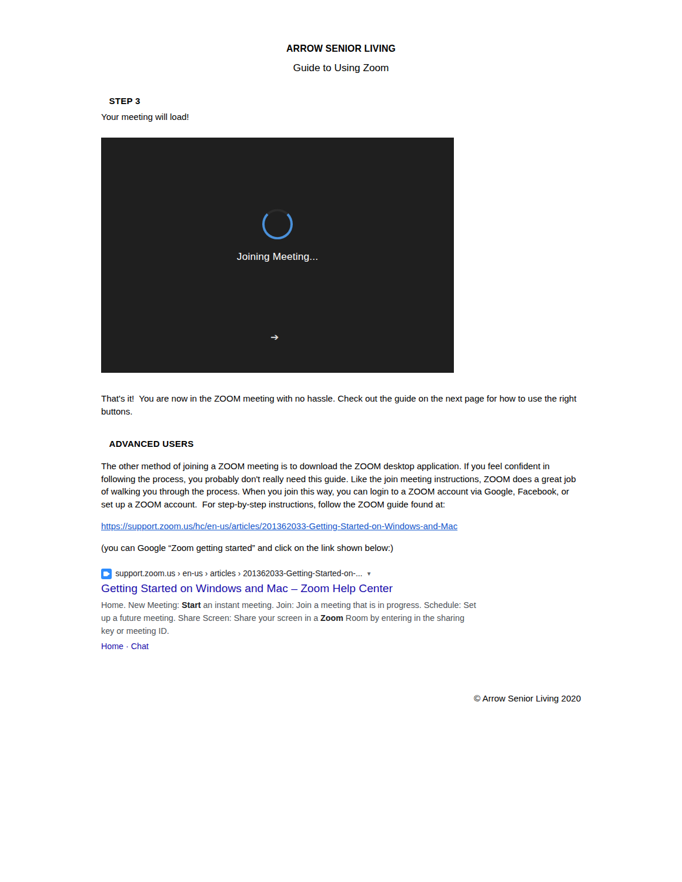ARROW SENIOR LIVING
Guide to Using Zoom
STEP 3
Your meeting will load!
Joining Meeting...
➔
That's it! You are now in the ZOOM meeting with no hassle. Check out the guide on the next page for how to use the right buttons.
ADVANCED USERS
The other method of joining a ZOOM meeting is to download the ZOOM desktop application. If you feel confident in following the process, you probably don't really need this guide. Like the join meeting instructions, ZOOM does a great job of walking you through the process. When you join this way, you can login to a ZOOM account via Google, Facebook, or set up a ZOOM account. For step-by-step instructions, follow the ZOOM guide found at:
https://support.zoom.us/hc/en-us/articles/201362033-Getting-Started-on-Windows-and-Mac
(you can Google “Zoom getting started” and click on the link shown below:)
support.zoom.us › en-us › articles › 201362033-Getting-Started-on-... ▼
Getting Started on Windows and Mac – Zoom Help Center
Home. New Meeting: Start an instant meeting. Join: Join a meeting that is in progress. Schedule: Set up a future meeting. Share Screen: Share your screen in a Zoom Room by entering in the sharing key or meeting ID.
Home · Chat
© Arrow Senior Living 2020